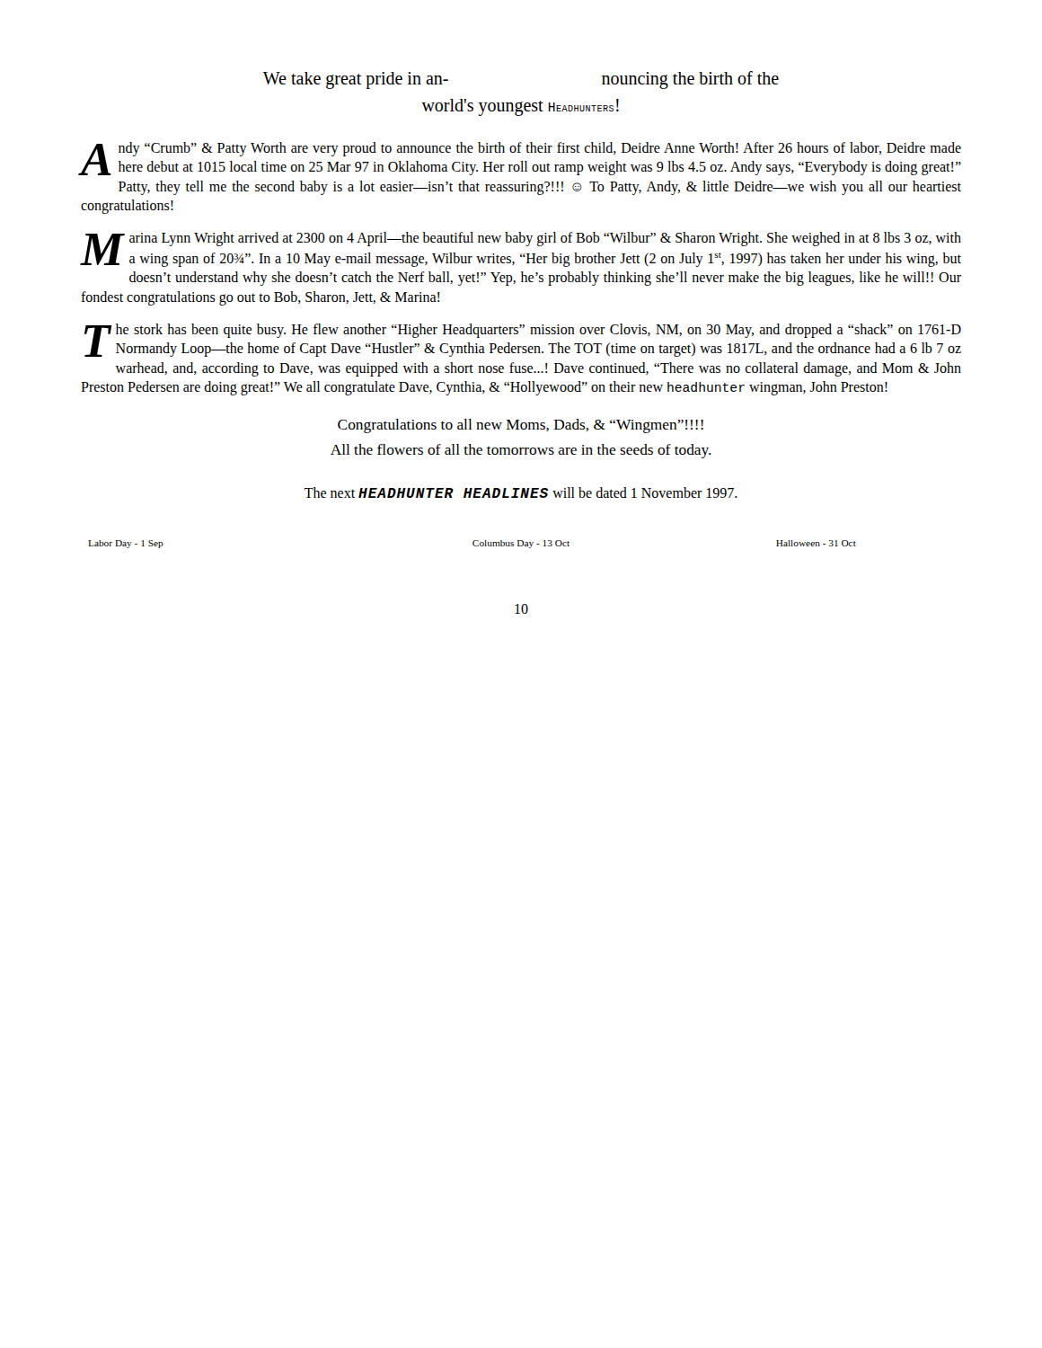We take great pride in an- nouncing the birth of the
world's youngest Headhunters!
Andy “Crumb” & Patty Worth are very proud to announce the birth of their first child, Deidre Anne Worth! After 26 hours of labor, Deidre made here debut at 1015 local time on 25 Mar 97 in Oklahoma City. Her roll out ramp weight was 9 lbs 4.5 oz. Andy says, “Everybody is doing great!” Patty, they tell me the second baby is a lot easier—isn’t that reassuring?!!! ☺ To Patty, Andy, & little Deidre—we wish you all our heartiest congratulations!
Marina Lynn Wright arrived at 2300 on 4 April—the beautiful new baby girl of Bob “Wilbur” & Sharon Wright. She weighed in at 8 lbs 3 oz, with a wing span of 20¾”. In a 10 May e-mail message, Wilbur writes, “Her big brother Jett (2 on July 1st, 1997) has taken her under his wing, but doesn’t understand why she doesn’t catch the Nerf ball, yet!” Yep, he’s probably thinking she’ll never make the big leagues, like he will!! Our fondest congratulations go out to Bob, Sharon, Jett, & Marina!
The stork has been quite busy. He flew another “Higher Headquarters” mission over Clovis, NM, on 30 May, and dropped a “shack” on 1761-D Normandy Loop—the home of Capt Dave “Hustler” & Cynthia Pedersen. The TOT (time on target) was 1817L, and the ordnance had a 6 lb 7 oz warhead, and, according to Dave, was equipped with a short nose fuse...! Dave continued, “There was no collateral damage, and Mom & John Preston Pedersen are doing great!” We all congratulate Dave, Cynthia, & “Hollyewood” on their new headhunter wingman, John Preston!
Congratulations to all new Moms, Dads, & “Wingmen”!!!!
All the flowers of all the tomorrows are in the seeds of today.
The next HEADHUNTER HEADLINES will be dated 1 November 1997.
| Labor Day - 1 Sep | Columbus Day - 13 Oct | Halloween - 31 Oct |
10